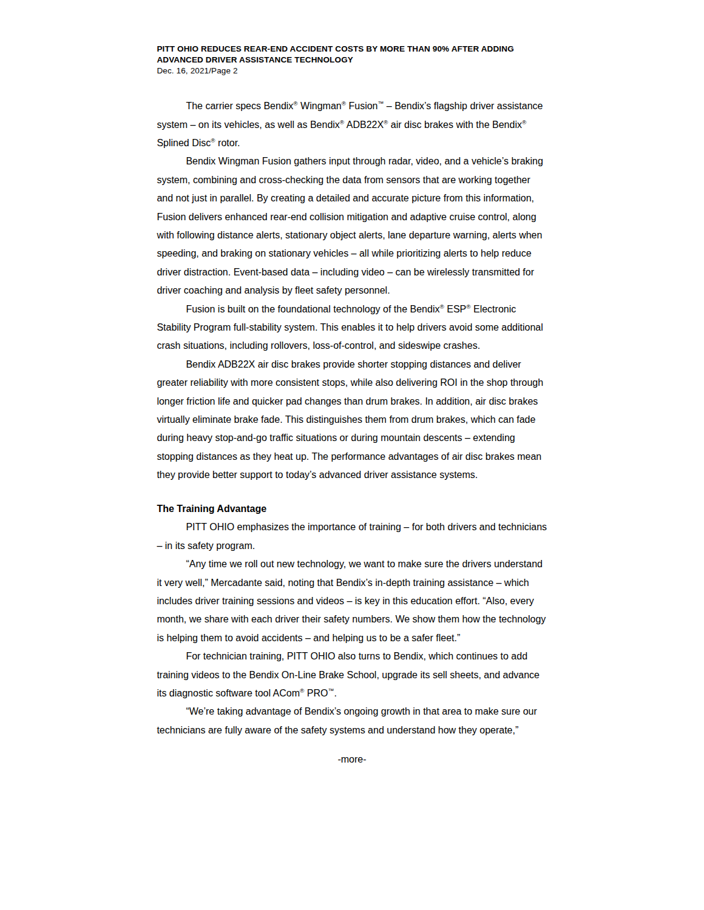PITT OHIO REDUCES REAR-END ACCIDENT COSTS BY MORE THAN 90% AFTER ADDING ADVANCED DRIVER ASSISTANCE TECHNOLOGY
Dec. 16, 2021/Page 2
The carrier specs Bendix® Wingman® Fusion™ – Bendix’s flagship driver assistance system – on its vehicles, as well as Bendix® ADB22X® air disc brakes with the Bendix® Splined Disc® rotor.
Bendix Wingman Fusion gathers input through radar, video, and a vehicle’s braking system, combining and cross-checking the data from sensors that are working together and not just in parallel. By creating a detailed and accurate picture from this information, Fusion delivers enhanced rear-end collision mitigation and adaptive cruise control, along with following distance alerts, stationary object alerts, lane departure warning, alerts when speeding, and braking on stationary vehicles – all while prioritizing alerts to help reduce driver distraction. Event-based data – including video – can be wirelessly transmitted for driver coaching and analysis by fleet safety personnel.
Fusion is built on the foundational technology of the Bendix® ESP® Electronic Stability Program full-stability system. This enables it to help drivers avoid some additional crash situations, including rollovers, loss-of-control, and sideswipe crashes.
Bendix ADB22X air disc brakes provide shorter stopping distances and deliver greater reliability with more consistent stops, while also delivering ROI in the shop through longer friction life and quicker pad changes than drum brakes. In addition, air disc brakes virtually eliminate brake fade. This distinguishes them from drum brakes, which can fade during heavy stop-and-go traffic situations or during mountain descents – extending stopping distances as they heat up. The performance advantages of air disc brakes mean they provide better support to today’s advanced driver assistance systems.
The Training Advantage
PITT OHIO emphasizes the importance of training – for both drivers and technicians – in its safety program.
“Any time we roll out new technology, we want to make sure the drivers understand it very well,” Mercadante said, noting that Bendix’s in-depth training assistance – which includes driver training sessions and videos – is key in this education effort. “Also, every month, we share with each driver their safety numbers. We show them how the technology is helping them to avoid accidents – and helping us to be a safer fleet.”
For technician training, PITT OHIO also turns to Bendix, which continues to add training videos to the Bendix On-Line Brake School, upgrade its sell sheets, and advance its diagnostic software tool ACom® PRO™.
“We’re taking advantage of Bendix’s ongoing growth in that area to make sure our technicians are fully aware of the safety systems and understand how they operate,”
-more-